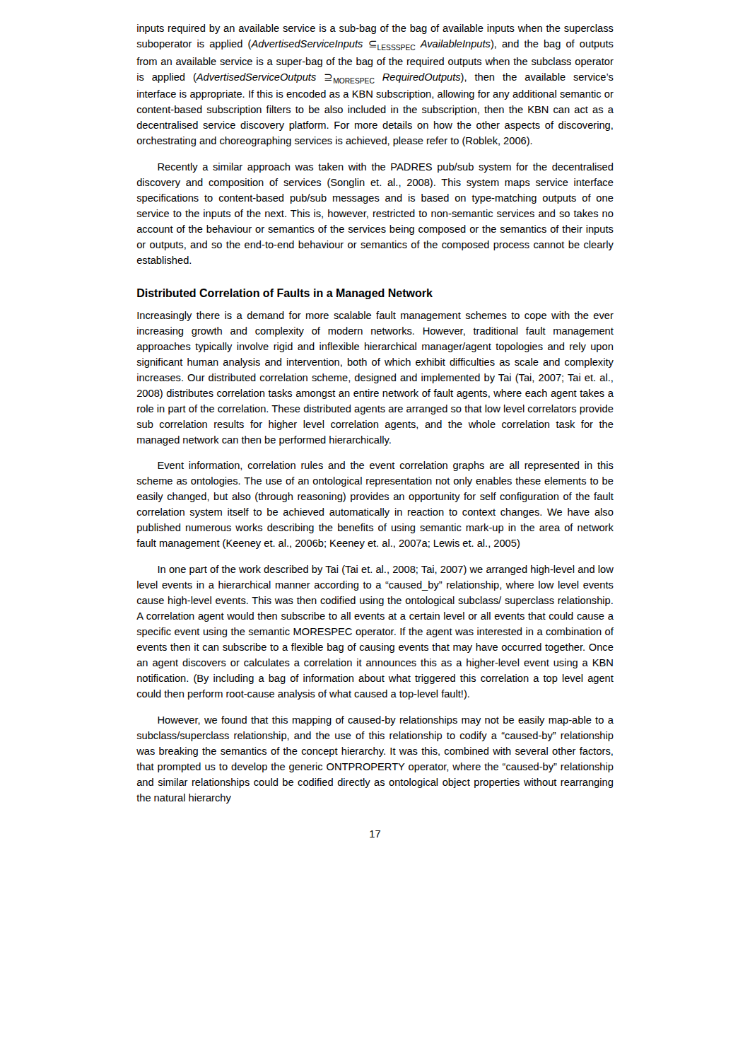inputs required by an available service is a sub-bag of the bag of available inputs when the superclass suboperator is applied (AdvertisedServiceInputs ⊆LESSSPEC AvailableInputs), and the bag of outputs from an available service is a super-bag of the bag of the required outputs when the subclass operator is applied (AdvertisedServiceOutputs ⊇MORESPEC RequiredOutputs), then the available service’s interface is appropriate. If this is encoded as a KBN subscription, allowing for any additional semantic or content-based subscription filters to be also included in the subscription, then the KBN can act as a decentralised service discovery platform. For more details on how the other aspects of discovering, orchestrating and choreographing services is achieved, please refer to (Roblek, 2006).
Recently a similar approach was taken with the PADRES pub/sub system for the decentralised discovery and composition of services (Songlin et. al., 2008). This system maps service interface specifications to content-based pub/sub messages and is based on type-matching outputs of one service to the inputs of the next. This is, however, restricted to non-semantic services and so takes no account of the behaviour or semantics of the services being composed or the semantics of their inputs or outputs, and so the end-to-end behaviour or semantics of the composed process cannot be clearly established.
Distributed Correlation of Faults in a Managed Network
Increasingly there is a demand for more scalable fault management schemes to cope with the ever increasing growth and complexity of modern networks. However, traditional fault management approaches typically involve rigid and inflexible hierarchical manager/agent topologies and rely upon significant human analysis and intervention, both of which exhibit difficulties as scale and complexity increases. Our distributed correlation scheme, designed and implemented by Tai (Tai, 2007; Tai et. al., 2008) distributes correlation tasks amongst an entire network of fault agents, where each agent takes a role in part of the correlation. These distributed agents are arranged so that low level correlators provide sub correlation results for higher level correlation agents, and the whole correlation task for the managed network can then be performed hierarchically.
Event information, correlation rules and the event correlation graphs are all represented in this scheme as ontologies. The use of an ontological representation not only enables these elements to be easily changed, but also (through reasoning) provides an opportunity for self configuration of the fault correlation system itself to be achieved automatically in reaction to context changes. We have also published numerous works describing the benefits of using semantic mark-up in the area of network fault management (Keeney et. al., 2006b; Keeney et. al., 2007a; Lewis et. al., 2005)
In one part of the work described by Tai (Tai et. al., 2008; Tai, 2007) we arranged high-level and low level events in a hierarchical manner according to a “caused_by” relationship, where low level events cause high-level events. This was then codified using the ontological subclass/ superclass relationship. A correlation agent would then subscribe to all events at a certain level or all events that could cause a specific event using the semantic MORESPEC operator. If the agent was interested in a combination of events then it can subscribe to a flexible bag of causing events that may have occurred together. Once an agent discovers or calculates a correlation it announces this as a higher-level event using a KBN notification. (By including a bag of information about what triggered this correlation a top level agent could then perform root-cause analysis of what caused a top-level fault!).
However, we found that this mapping of caused-by relationships may not be easily map-able to a subclass/superclass relationship, and the use of this relationship to codify a “caused-by” relationship was breaking the semantics of the concept hierarchy. It was this, combined with several other factors, that prompted us to develop the generic ONTPROPERTY operator, where the “caused-by” relationship and similar relationships could be codified directly as ontological object properties without rearranging the natural hierarchy
17